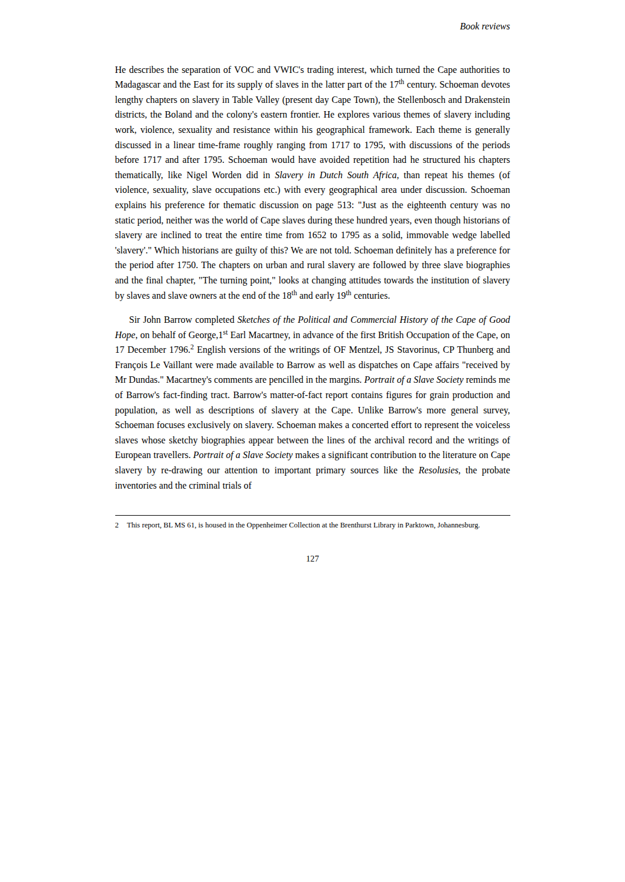Book reviews
He describes the separation of VOC and VWIC's trading interest, which turned the Cape authorities to Madagascar and the East for its supply of slaves in the latter part of the 17th century. Schoeman devotes lengthy chapters on slavery in Table Valley (present day Cape Town), the Stellenbosch and Drakenstein districts, the Boland and the colony's eastern frontier. He explores various themes of slavery including work, violence, sexuality and resistance within his geographical framework. Each theme is generally discussed in a linear time-frame roughly ranging from 1717 to 1795, with discussions of the periods before 1717 and after 1795. Schoeman would have avoided repetition had he structured his chapters thematically, like Nigel Worden did in Slavery in Dutch South Africa, than repeat his themes (of violence, sexuality, slave occupations etc.) with every geographical area under discussion. Schoeman explains his preference for thematic discussion on page 513: "Just as the eighteenth century was no static period, neither was the world of Cape slaves during these hundred years, even though historians of slavery are inclined to treat the entire time from 1652 to 1795 as a solid, immovable wedge labelled 'slavery'." Which historians are guilty of this? We are not told. Schoeman definitely has a preference for the period after 1750. The chapters on urban and rural slavery are followed by three slave biographies and the final chapter, "The turning point," looks at changing attitudes towards the institution of slavery by slaves and slave owners at the end of the 18th and early 19th centuries.
Sir John Barrow completed Sketches of the Political and Commercial History of the Cape of Good Hope, on behalf of George,1st Earl Macartney, in advance of the first British Occupation of the Cape, on 17 December 1796.2 English versions of the writings of OF Mentzel, JS Stavorinus, CP Thunberg and François Le Vaillant were made available to Barrow as well as dispatches on Cape affairs "received by Mr Dundas." Macartney's comments are pencilled in the margins. Portrait of a Slave Society reminds me of Barrow's fact-finding tract. Barrow's matter-of-fact report contains figures for grain production and population, as well as descriptions of slavery at the Cape. Unlike Barrow's more general survey, Schoeman focuses exclusively on slavery. Schoeman makes a concerted effort to represent the voiceless slaves whose sketchy biographies appear between the lines of the archival record and the writings of European travellers. Portrait of a Slave Society makes a significant contribution to the literature on Cape slavery by re-drawing our attention to important primary sources like the Resolusies, the probate inventories and the criminal trials of
2 This report, BL MS 61, is housed in the Oppenheimer Collection at the Brenthurst Library in Parktown, Johannesburg.
127